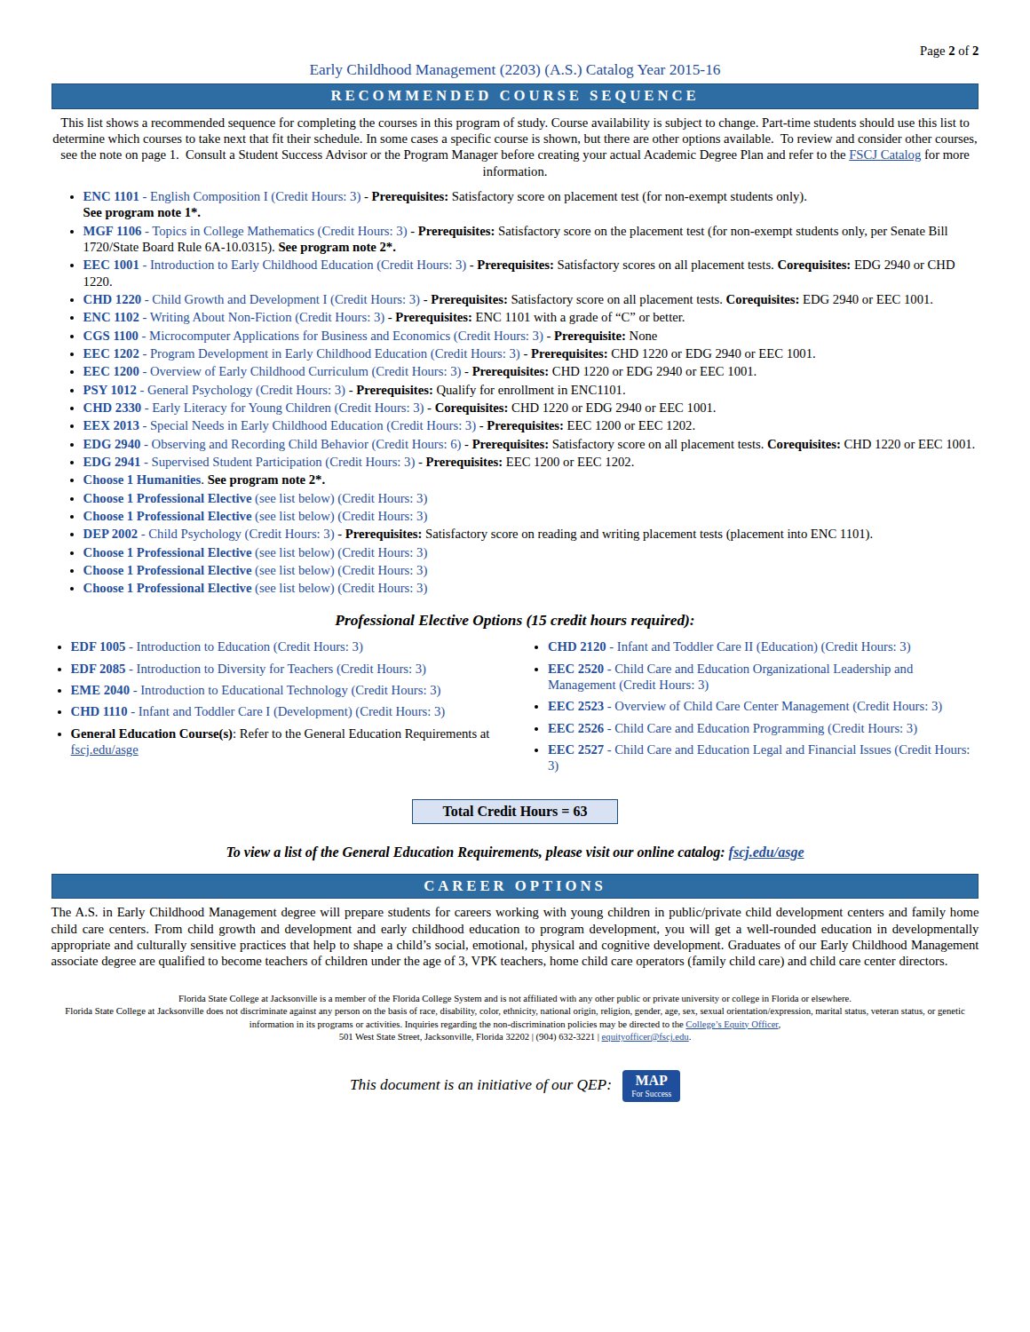Page 2 of 2
Early Childhood Management (2203) (A.S.) Catalog Year 2015-16
RECOMMENDED COURSE SEQUENCE
This list shows a recommended sequence for completing the courses in this program of study. Course availability is subject to change. Part-time students should use this list to determine which courses to take next that fit their schedule. In some cases a specific course is shown, but there are other options available. To review and consider other courses, see the note on page 1. Consult a Student Success Advisor or the Program Manager before creating your actual Academic Degree Plan and refer to the FSCJ Catalog for more information.
ENC 1101 - English Composition I (Credit Hours: 3) - Prerequisites: Satisfactory score on placement test (for non-exempt students only).
See program note 1*.
MGF 1106 - Topics in College Mathematics (Credit Hours: 3) - Prerequisites: Satisfactory score on the placement test (for non-exempt students only, per Senate Bill 1720/State Board Rule 6A-10.0315). See program note 2*.
EEC 1001 - Introduction to Early Childhood Education (Credit Hours: 3) - Prerequisites: Satisfactory scores on all placement tests. Corequisites: EDG 2940 or CHD 1220.
CHD 1220 - Child Growth and Development I (Credit Hours: 3) - Prerequisites: Satisfactory score on all placement tests. Corequisites: EDG 2940 or EEC 1001.
ENC 1102 - Writing About Non-Fiction (Credit Hours: 3) - Prerequisites: ENC 1101 with a grade of “C” or better.
CGS 1100 - Microcomputer Applications for Business and Economics (Credit Hours: 3) - Prerequisite: None
EEC 1202 - Program Development in Early Childhood Education (Credit Hours: 3) - Prerequisites: CHD 1220 or EDG 2940 or EEC 1001.
EEC 1200 - Overview of Early Childhood Curriculum (Credit Hours: 3) - Prerequisites: CHD 1220 or EDG 2940 or EEC 1001.
PSY 1012 - General Psychology (Credit Hours: 3) - Prerequisites: Qualify for enrollment in ENC1101.
CHD 2330 - Early Literacy for Young Children (Credit Hours: 3) - Corequisites: CHD 1220 or EDG 2940 or EEC 1001.
EEX 2013 - Special Needs in Early Childhood Education (Credit Hours: 3) - Prerequisites: EEC 1200 or EEC 1202.
EDG 2940 - Observing and Recording Child Behavior (Credit Hours: 6) - Prerequisites: Satisfactory score on all placement tests. Corequisites: CHD 1220 or EEC 1001.
EDG 2941 - Supervised Student Participation (Credit Hours: 3) - Prerequisites: EEC 1200 or EEC 1202.
Choose 1 Humanities. See program note 2*.
Choose 1 Professional Elective (see list below) (Credit Hours: 3)
Choose 1 Professional Elective (see list below) (Credit Hours: 3)
DEP 2002 - Child Psychology (Credit Hours: 3) - Prerequisites: Satisfactory score on reading and writing placement tests (placement into ENC 1101).
Choose 1 Professional Elective (see list below) (Credit Hours: 3)
Choose 1 Professional Elective (see list below) (Credit Hours: 3)
Choose 1 Professional Elective (see list below) (Credit Hours: 3)
Professional Elective Options (15 credit hours required):
EDF 1005 - Introduction to Education (Credit Hours: 3)
EDF 2085 - Introduction to Diversity for Teachers (Credit Hours: 3)
EME 2040 - Introduction to Educational Technology (Credit Hours: 3)
CHD 1110 - Infant and Toddler Care I (Development) (Credit Hours: 3)
General Education Course(s): Refer to the General Education Requirements at fscj.edu/asge
CHD 2120 - Infant and Toddler Care II (Education) (Credit Hours: 3)
EEC 2520 - Child Care and Education Organizational Leadership and Management (Credit Hours: 3)
EEC 2523 - Overview of Child Care Center Management (Credit Hours: 3)
EEC 2526 - Child Care and Education Programming (Credit Hours: 3)
EEC 2527 - Child Care and Education Legal and Financial Issues (Credit Hours: 3)
Total Credit Hours = 63
To view a list of the General Education Requirements, please visit our online catalog: fscj.edu/asge
CAREER OPTIONS
The A.S. in Early Childhood Management degree will prepare students for careers working with young children in public/private child development centers and family home child care centers. From child growth and development and early childhood education to program development, you will get a well-rounded education in developmentally appropriate and culturally sensitive practices that help to shape a child’s social, emotional, physical and cognitive development. Graduates of our Early Childhood Management associate degree are qualified to become teachers of children under the age of 3, VPK teachers, home child care operators (family child care) and child care center directors.
Florida State College at Jacksonville is a member of the Florida College System and is not affiliated with any other public or private university or college in Florida or elsewhere.
Florida State College at Jacksonville does not discriminate against any person on the basis of race, disability, color, ethnicity, national origin, religion, gender, age, sex, sexual orientation/expression, marital status, veteran status, or genetic information in its programs or activities. Inquiries regarding the non-discrimination policies may be directed to the College’s Equity Officer,
501 West State Street, Jacksonville, Florida 32202 | (904) 632-3221 | equityofficer@fscj.edu.
This document is an initiative of our QEP: MAPFor Success